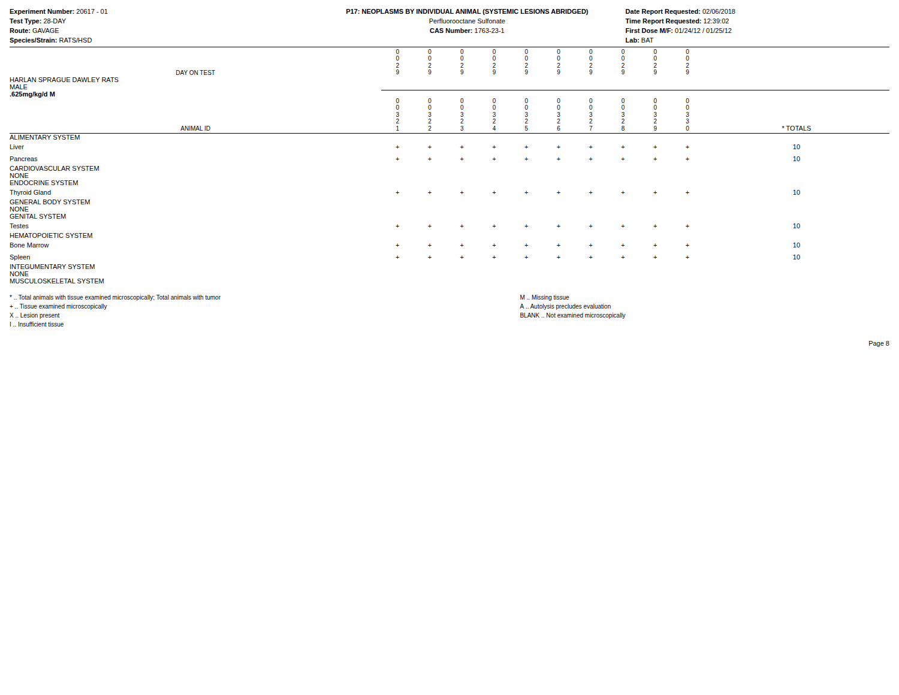| Experiment Number: 20617 - 01 Test Type: 28-DAY Route: GAVAGE Species/Strain: RATS/HSD | P17: NEOPLASMS BY INDIVIDUAL ANIMAL (SYSTEMIC LESIONS ABRIDGED) Perfluorooctane Sulfonate CAS Number: 1763-23-1 | Date Report Requested: 02/06/2018 Time Report Requested: 12:39:02 First Dose M/F: 01/24/12 / 01/25/12 Lab: BAT |
| DAY ON TEST | 0 0 2 9 | 0 0 2 9 | 0 0 2 9 | 0 0 2 9 | 0 0 2 9 | 0 0 2 9 | 0 0 2 9 | 0 0 2 9 | 0 0 2 9 | 0 0 2 9 | |
| HARLAN SPRAGUE DAWLEY RATS MALE | | |
| .625mg/kg/d M | | |
| ANIMAL ID | 0 0 3 2 1 | 0 0 3 2 2 | 0 0 3 2 3 | 0 0 3 2 4 | 0 0 3 2 5 | 0 0 3 2 6 | 0 0 3 2 7 | 0 0 3 2 8 | 0 0 3 2 9 | 0 0 3 3 0 | * TOTALS |
| ALIMENTARY SYSTEM |
| Liver | + | + | + | + | + | + | + | + | + | + | 10 |
| Pancreas | + | + | + | + | + | + | + | + | + | + | 10 |
| CARDIOVASCULAR SYSTEM |
| NONE |
| ENDOCRINE SYSTEM |
| Thyroid Gland | + | + | + | + | + | + | + | + | + | + | 10 |
| GENERAL BODY SYSTEM |
| NONE |
| GENITAL SYSTEM |
| Testes | + | + | + | + | + | + | + | + | + | + | 10 |
| HEMATOPOIETIC SYSTEM |
| Bone Marrow | + | + | + | + | + | + | + | + | + | + | 10 |
| Spleen | + | + | + | + | + | + | + | + | + | + | 10 |
| INTEGUMENTARY SYSTEM |
| NONE |
| MUSCULOSKELETAL SYSTEM |
| * .. Total animals with tissue examined microscopically; Total animals with tumor + .. Tissue examined microscopically X .. Lesion present I .. Insufficient tissue | M .. Missing tissue A .. Autolysis precludes evaluation BLANK .. Not examined microscopically |
Page 8